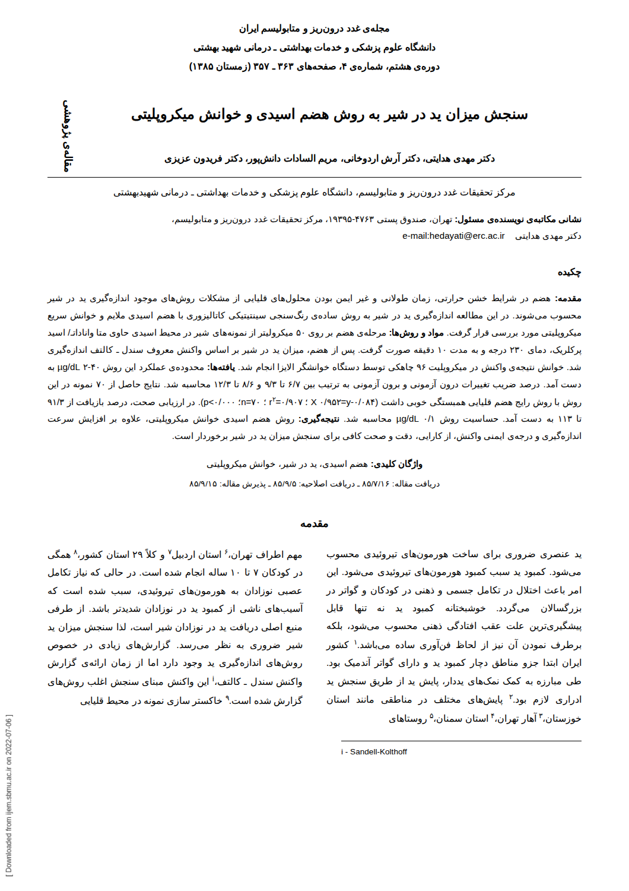مجله‌ی غدد درون‌ریز و متابولیسم ایران
دانشگاه علوم پزشکی و خدمات بهداشتی ـ درمانی شهید بهشتی
دوره‌ی هشتم، شماره‌ی ۴، صفحه‌های ۳۶۳ ـ ۳۵۷ (زمستان ۱۳۸۵)
مقاله‌ی پژوهشی
سنجش میزان ید در شیر به روش هضم اسیدی و خوانش میکروپلیتی
دکتر مهدی هدایتی، دکتر آرش اردوخانی، مریم السادات دانش‌پور، دکتر فریدون عزیزی
مرکز تحقیقات غدد درون‌ریز و متابولیسم، دانشگاه علوم پزشکی و خدمات بهداشتی ـ درمانی شهیدبهشتی
نشانی مکاتبه‌ی نویسنده‌ی مسئول: تهران، صندوق پستی ۴۷۶۳-۱۹۳۹۵، مرکز تحقیقات غدد درون‌ریز و متابولیسم،
دکتر مهدی هدایتی e-mail:hedayati@erc.ac.ir
چکیده
مقدمه: هضم در شرایط خشن حرارتی، زمان طولانی و غیر ایمن بودن محلول‌های قلیایی از مشکلات روش‌های موجود اندازه‌گیری ید در شیر محسوب می‌شوند. در این مطالعه اندازه‌گیری ید در شیر به روش ساده‌ی رنگ‌سنجی سینتیتیکی کاتالیزوری با هضم اسیدی ملایم و خوانش سریع میکروپلیتی مورد بررسی قرار گرفت. مواد و روش‌ها: مرحله‌ی هضم بر روی ۵۰ میکرولیتر از نمونه‌های شیر در محیط اسیدی حاوی متا واناداتـ/ اسید پرکلریک، دمای ۲۳۰ درجه و به مدت ۱۰ دقیقه صورت گرفت. پس از هضم، میزان ید در شیر بر اساس واکنش معروف سندل ـ کالتف اندازه‌گیری شد. خوانش نتیجه‌ی واکنش در میکروپلیت ۹۶ چاهکی توسط دستگاه خوانشگر الایزا انجام شد. یافته‌ها: محدوده‌ی عملکرد این روش ۴۰-۲ µg/dL به دست آمد. درصد ضریب تغییرات درون آزمونی و برون آزمونی به ترتیب بین ۶/۷ تا ۹/۳ و ۸/۶ تا ۱۲/۳ محاسبه شد. نتایج حاصل از ۷۰ نمونه در این روش با روش رایج هضم قلیایی همبستگی خوبی داشت (۰/۰۸۴-X ۰/۹۵۲=y ؛ ۰/۹۰۷=r۲ ؛ ۷۰=n؛ ۰/۰۰۰>p). در ارزیابی صحت، درصد بازیافت از ۹۱/۳ تا ۱۱۳ به دست آمد. حساسیت روش ۰/۱ µg/dL محاسبه شد. نتیجه‌گیری: روش هضم اسیدی خوانش میکروپلیتی، علاوه بر افزایش سرعت اندازه‌گیری و درجه‌ی ایمنی واکنش، از کارایی، دقت و صحت کافی برای سنجش میزان ید در شیر برخوردار است.
واژگان کلیدی: هضم اسیدی، ید در شیر، خوانش میکروپلیتی
دریافت مقاله: ۸۵/۷/۱۶ ـ دریافت اصلاحیه: ۸۵/۹/۵ ـ پذیرش مقاله: ۸۵/۹/۱۵
مقدمه
ید عنصری ضروری برای ساخت هورمون‌های تیروئیدی محسوب می‌شود. کمبود ید سبب کمبود هورمون‌های تیروئیدی می‌شود. این امر باعث اختلال در تکامل جسمی و ذهنی در کودکان و گواتر در بزرگسالان می‌گردد. خوشبختانه کمبود ید نه تنها قابل پیشگیری‌ترین علت عقب افتادگی ذهنی محسوب می‌شود، بلکه برطرف نمودن آن نیز از لحاظ فن‌آوری ساده می‌باشد.۱ کشور ایران ابتدا جزو مناطق دچار کمبود ید و دارای گواتر آندمیک بود. طی مبارزه به کمک نمک‌های یددار، پایش ید از طریق سنجش ید ادراری لازم بود.۲ پایش‌های مختلف در مناطقی مانند استان خوزستان،۳ آهار تهران،۴ استان سمنان،۵ روستاهای
مهم اطراف تهران،۶ استان اردبیل۷ و کلاً ۲۹ استان کشور،۸ همگی در کودکان ۷ تا ۱۰ ساله انجام شده است. در حالی که نیاز تکامل عصبی نوزادان به هورمون‌های تیروئیدی، سبب شده است که آسیب‌های ناشی از کمبود ید در نوزادان شدیدتر باشد. از طرفی منبع اصلی دریافت ید در نوزادان شیر است، لذا سنجش میزان ید شیر ضروری به نظر می‌رسد. گزارش‌های زیادی در خصوص روش‌های اندازه‌گیری ید وجود دارد اما از زمان ارائه‌ی گزارش واکنش سندل ـ کالتف،i این واکنش مبنای سنجش اغلب روش‌های گزارش شده است.۹ خاکستر سازی نمونه در محیط قلیایی
i - Sandell-Kolthoff
[ Downloaded from ijem.sbmu.ac.ir on 2022-07-06 ]